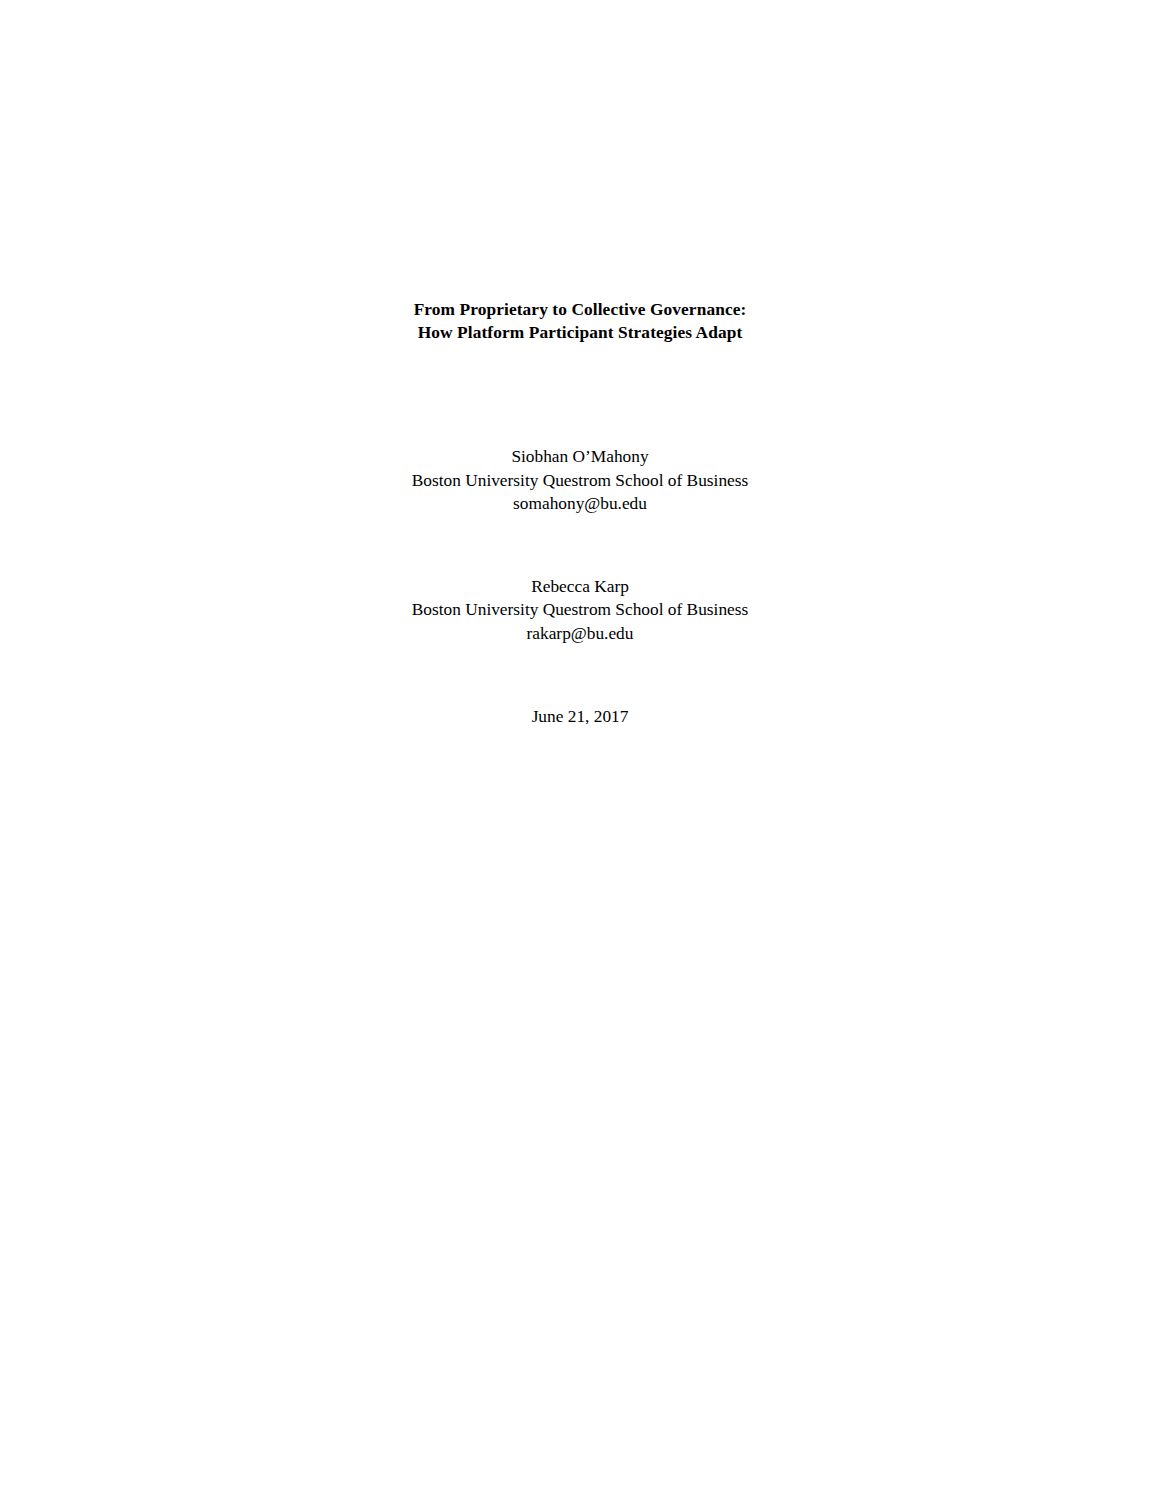From Proprietary to Collective Governance:
How Platform Participant Strategies Adapt
Siobhan O’Mahony
Boston University Questrom School of Business
somahony@bu.edu
Rebecca Karp
Boston University Questrom School of Business
rakarp@bu.edu
June 21, 2017